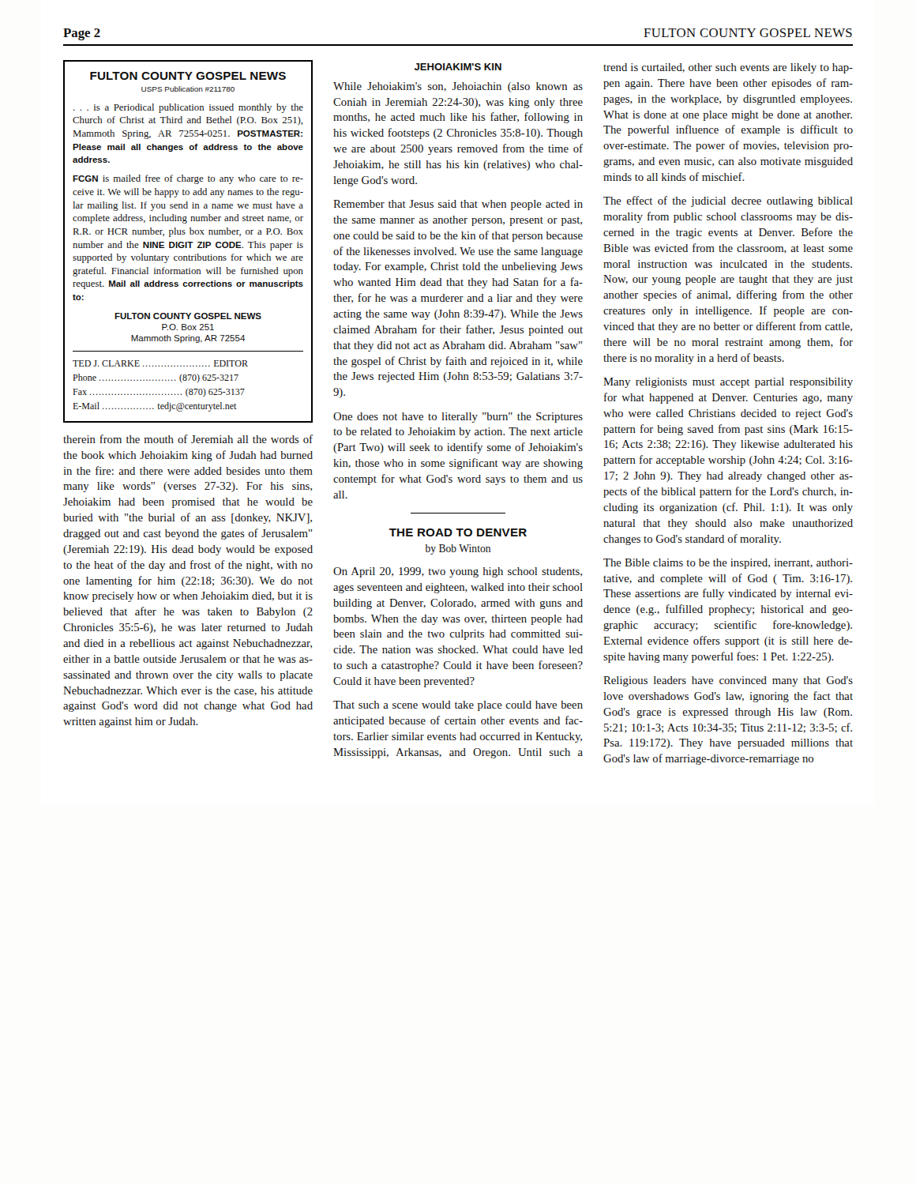Page 2
FULTON COUNTY GOSPEL NEWS
FULTON COUNTY GOSPEL NEWS
USPS Publication #211780
. . . is a Periodical publication issued monthly by the Church of Christ at Third and Bethel (P.O. Box 251), Mammoth Spring, AR 72554-0251. POSTMASTER: Please mail all changes of address to the above address.
FCGN is mailed free of charge to any who care to receive it. We will be happy to add any names to the regular mailing list. If you send in a name we must have a complete address, including number and street name, or R.R. or HCR number, plus box number, or a P.O. Box number and the NINE DIGIT ZIP CODE. This paper is supported by voluntary contributions for which we are grateful. Financial information will be furnished upon request. Mail all address corrections or manuscripts to:
FULTON COUNTY GOSPEL NEWS P.O. Box 251 Mammoth Spring, AR 72554
TED J. CLARKE ...................... EDITOR
Phone ......................... (870) 625-3217
Fax .............................. (870) 625-3137
E-Mail ................. tedjc@centurytel.net
therein from the mouth of Jeremiah all the words of the book which Jehoiakim king of Judah had burned in the fire: and there were added besides unto them many like words" (verses 27-32). For his sins, Jehoiakim had been promised that he would be buried with "the burial of an ass [donkey, NKJV], dragged out and cast beyond the gates of Jerusalem" (Jeremiah 22:19). His dead body would be exposed to the heat of the day and frost of the night, with no one lamenting for him (22:18; 36:30). We do not know precisely how or when Jehoiakim died, but it is believed that after he was taken to Babylon (2 Chronicles 35:5-6), he was later returned to Judah and died in a rebellious act against Nebuchadnezzar, either in a battle outside Jerusalem or that he was assassinated and thrown over the city walls to placate Nebuchadnezzar. Which ever is the case, his attitude against God's word did not change what God had written against him or Judah.
JEHOIAKIM'S KIN
While Jehoiakim's son, Jehoiachin (also known as Coniah in Jeremiah 22:24-30), was king only three months, he acted much like his father, following in his wicked footsteps (2 Chronicles 35:8-10). Though we are about 2500 years removed from the time of Jehoiakim, he still has his kin (relatives) who challenge God's word.
Remember that Jesus said that when people acted in the same manner as another person, present or past, one could be said to be the kin of that person because of the likenesses involved. We use the same language today. For example, Christ told the unbelieving Jews who wanted Him dead that they had Satan for a father, for he was a murderer and a liar and they were acting the same way (John 8:39-47). While the Jews claimed Abraham for their father, Jesus pointed out that they did not act as Abraham did. Abraham "saw" the gospel of Christ by faith and rejoiced in it, while the Jews rejected Him (John 8:53-59; Galatians 3:7-9).
One does not have to literally "burn" the Scriptures to be related to Jehoiakim by action. The next article (Part Two) will seek to identify some of Jehoiakim's kin, those who in some significant way are showing contempt for what God's word says to them and us all.
THE ROAD TO DENVER
by Bob Winton
On April 20, 1999, two young high school students, ages seventeen and eighteen, walked into their school building at Denver, Colorado, armed with guns and bombs. When the day was over, thirteen people had been slain and the two culprits had committed suicide. The nation was shocked. What could have led to such a catastrophe? Could it have been foreseen? Could it have been prevented?
That such a scene would take place could have been anticipated because of certain other events and factors. Earlier similar events had occurred in Kentucky, Mississippi, Arkansas, and Oregon. Until such a trend is curtailed, other such events are likely to happen again. There have been other episodes of rampages, in the workplace, by disgruntled employees. What is done at one place might be done at another. The powerful influence of example is difficult to over-estimate. The power of movies, television programs, and even music, can also motivate misguided minds to all kinds of mischief.
The effect of the judicial decree outlawing biblical morality from public school classrooms may be discerned in the tragic events at Denver. Before the Bible was evicted from the classroom, at least some moral instruction was inculcated in the students. Now, our young people are taught that they are just another species of animal, differing from the other creatures only in intelligence. If people are convinced that they are no better or different from cattle, there will be no moral restraint among them, for there is no morality in a herd of beasts.
Many religionists must accept partial responsibility for what happened at Denver. Centuries ago, many who were called Christians decided to reject God's pattern for being saved from past sins (Mark 16:15-16; Acts 2:38; 22:16). They likewise adulterated his pattern for acceptable worship (John 4:24; Col. 3:16-17; 2 John 9). They had already changed other aspects of the biblical pattern for the Lord's church, including its organization (cf. Phil. 1:1). It was only natural that they should also make unauthorized changes to God's standard of morality.
The Bible claims to be the inspired, inerrant, authoritative, and complete will of God ( Tim. 3:16-17). These assertions are fully vindicated by internal evidence (e.g., fulfilled prophecy; historical and geographic accuracy; scientific fore-knowledge). External evidence offers support (it is still here despite having many powerful foes: 1 Pet. 1:22-25).
Religious leaders have convinced many that God's love overshadows God's law, ignoring the fact that God's grace is expressed through His law (Rom. 5:21; 10:1-3; Acts 10:34-35; Titus 2:11-12; 3:3-5; cf. Psa. 119:172). They have persuaded millions that God's law of marriage-divorce-remarriage no